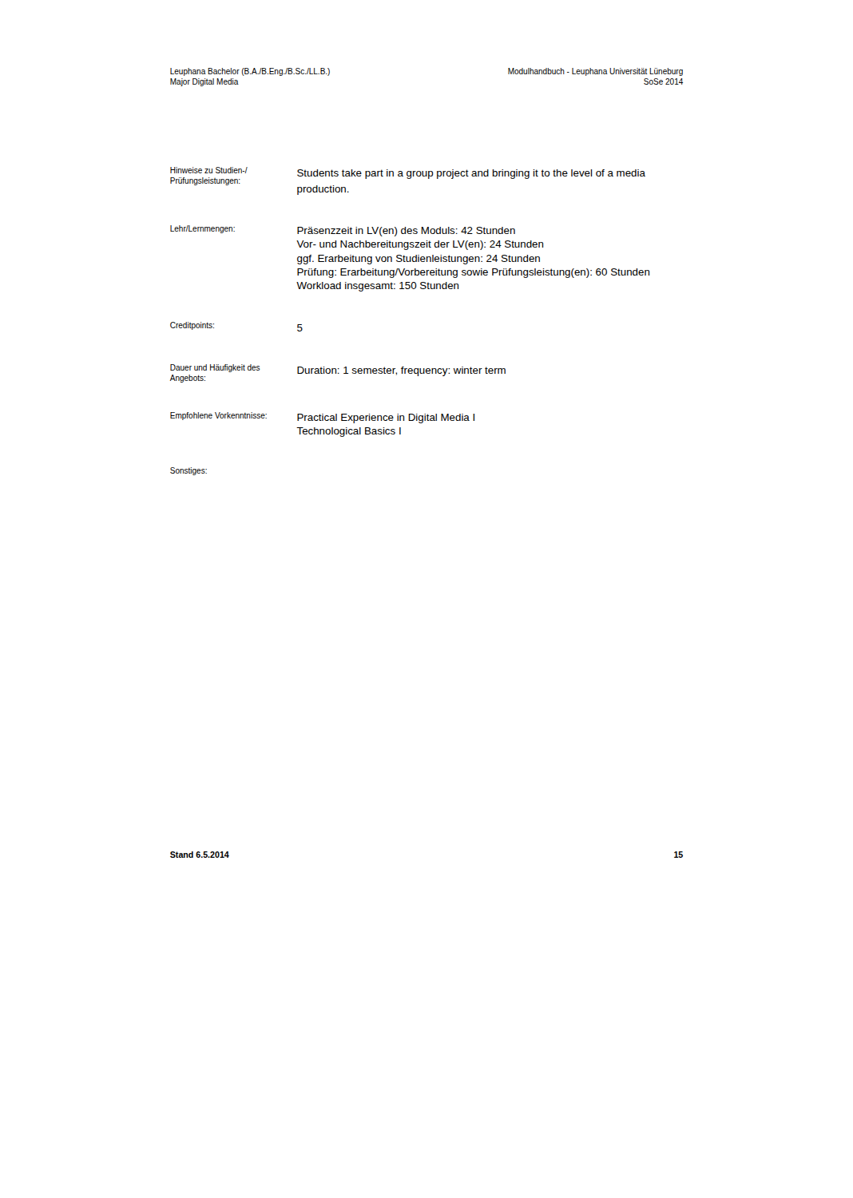Leuphana Bachelor (B.A./B.Eng./B.Sc./LL.B.)
Major Digital Media
Modulhandbuch - Leuphana Universität Lüneburg
SoSe 2014
| Hinweise zu Studien-/ Prüfungsleistungen: | Students take part in a group project and bringing it to the level of a media production. |
| Lehr/Lernmengen: | Präsenzzeit in LV(en) des Moduls: 42 Stunden Vor- und Nachbereitungszeit der LV(en): 24 Stunden ggf. Erarbeitung von Studienleistungen: 24 Stunden Prüfung: Erarbeitung/Vorbereitung sowie Prüfungsleistung(en): 60 Stunden Workload insgesamt: 150 Stunden |
| Creditpoints: | 5 |
| Dauer und Häufigkeit des Angebots: | Duration: 1 semester, frequency: winter term |
| Empfohlene Vorkenntnisse: | Practical Experience in Digital Media I Technological Basics I |
| Sonstiges: | |
Stand 6.5.2014
15